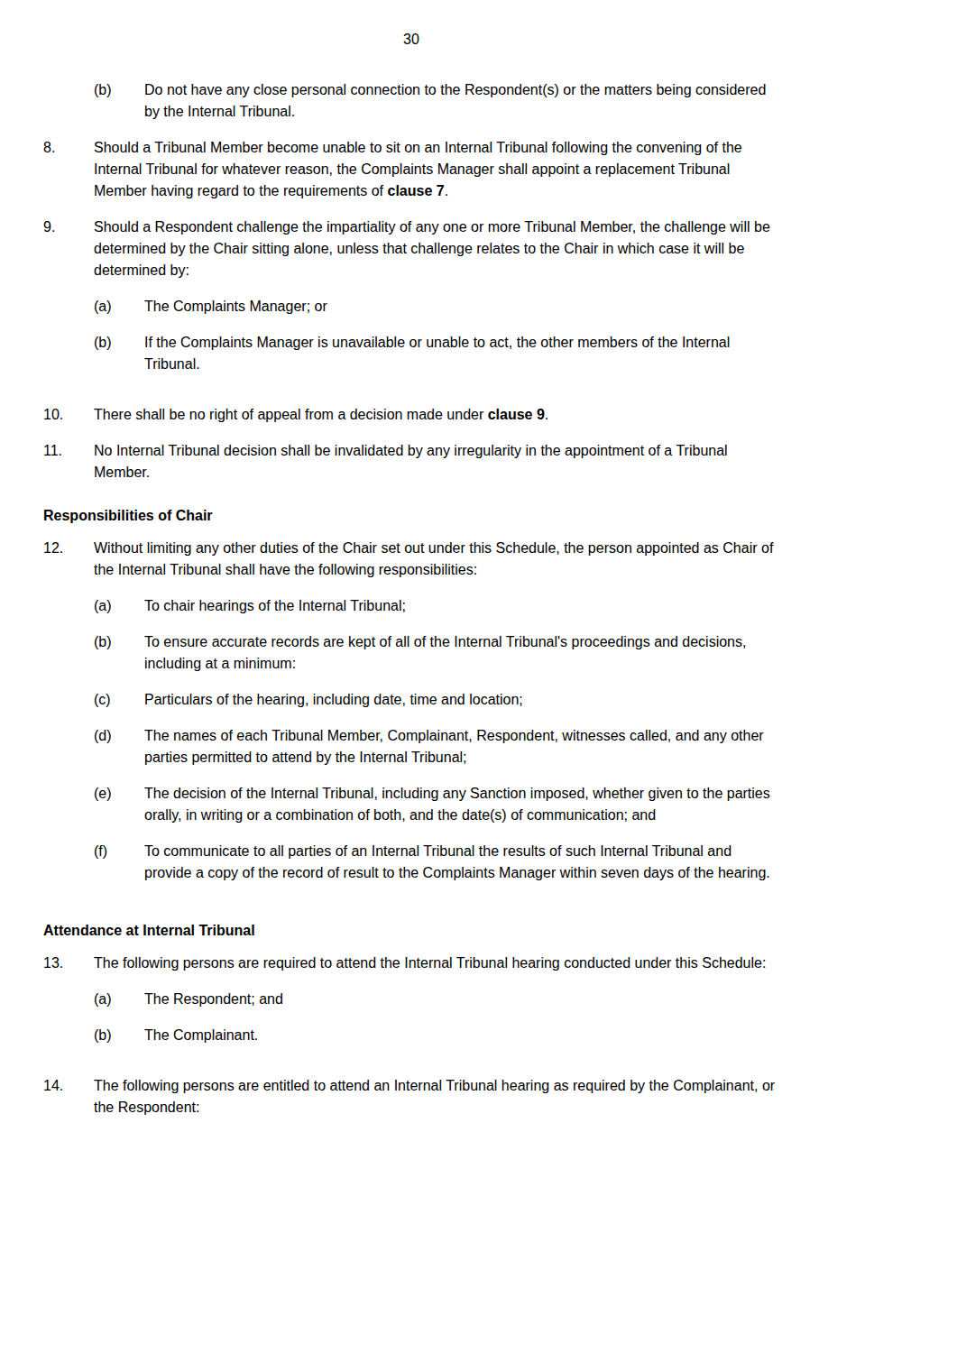30
(b) Do not have any close personal connection to the Respondent(s) or the matters being considered by the Internal Tribunal.
8. Should a Tribunal Member become unable to sit on an Internal Tribunal following the convening of the Internal Tribunal for whatever reason, the Complaints Manager shall appoint a replacement Tribunal Member having regard to the requirements of clause 7.
9. Should a Respondent challenge the impartiality of any one or more Tribunal Member, the challenge will be determined by the Chair sitting alone, unless that challenge relates to the Chair in which case it will be determined by:
(a) The Complaints Manager; or
(b) If the Complaints Manager is unavailable or unable to act, the other members of the Internal Tribunal.
10. There shall be no right of appeal from a decision made under clause 9.
11. No Internal Tribunal decision shall be invalidated by any irregularity in the appointment of a Tribunal Member.
Responsibilities of Chair
12. Without limiting any other duties of the Chair set out under this Schedule, the person appointed as Chair of the Internal Tribunal shall have the following responsibilities:
(a) To chair hearings of the Internal Tribunal;
(b) To ensure accurate records are kept of all of the Internal Tribunal's proceedings and decisions, including at a minimum:
(c) Particulars of the hearing, including date, time and location;
(d) The names of each Tribunal Member, Complainant, Respondent, witnesses called, and any other parties permitted to attend by the Internal Tribunal;
(e) The decision of the Internal Tribunal, including any Sanction imposed, whether given to the parties orally, in writing or a combination of both, and the date(s) of communication; and
(f) To communicate to all parties of an Internal Tribunal the results of such Internal Tribunal and provide a copy of the record of result to the Complaints Manager within seven days of the hearing.
Attendance at Internal Tribunal
13. The following persons are required to attend the Internal Tribunal hearing conducted under this Schedule:
(a) The Respondent; and
(b) The Complainant.
14. The following persons are entitled to attend an Internal Tribunal hearing as required by the Complainant, or the Respondent: